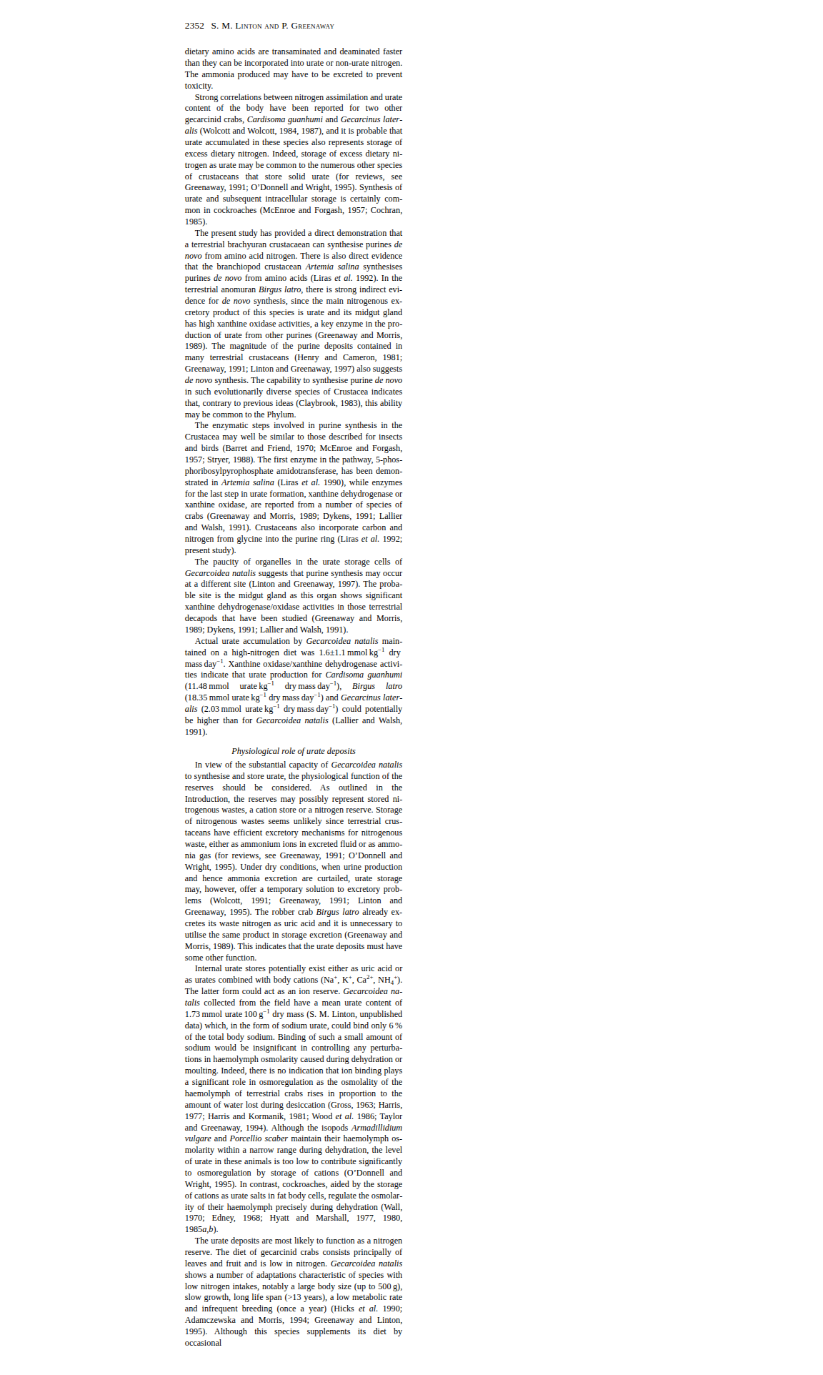2352 S. M. Linton and P. Greenaway
dietary amino acids are transaminated and deaminated faster than they can be incorporated into urate or non-urate nitrogen. The ammonia produced may have to be excreted to prevent toxicity.
Strong correlations between nitrogen assimilation and urate content of the body have been reported for two other gecarcinid crabs, Cardisoma guanhumi and Gecarcinus lateralis (Wolcott and Wolcott, 1984, 1987), and it is probable that urate accumulated in these species also represents storage of excess dietary nitrogen. Indeed, storage of excess dietary nitrogen as urate may be common to the numerous other species of crustaceans that store solid urate (for reviews, see Greenaway, 1991; O’Donnell and Wright, 1995). Synthesis of urate and subsequent intracellular storage is certainly common in cockroaches (McEnroe and Forgash, 1957; Cochran, 1985).
The present study has provided a direct demonstration that a terrestrial brachyuran crustacaean can synthesise purines de novo from amino acid nitrogen. There is also direct evidence that the branchiopod crustacean Artemia salina synthesises purines de novo from amino acids (Liras et al. 1992). In the terrestrial anomuran Birgus latro, there is strong indirect evidence for de novo synthesis, since the main nitrogenous excretory product of this species is urate and its midgut gland has high xanthine oxidase activities, a key enzyme in the production of urate from other purines (Greenaway and Morris, 1989). The magnitude of the purine deposits contained in many terrestrial crustaceans (Henry and Cameron, 1981; Greenaway, 1991; Linton and Greenaway, 1997) also suggests de novo synthesis. The capability to synthesise purine de novo in such evolutionarily diverse species of Crustacea indicates that, contrary to previous ideas (Claybrook, 1983), this ability may be common to the Phylum.
The enzymatic steps involved in purine synthesis in the Crustacea may well be similar to those described for insects and birds (Barret and Friend, 1970; McEnroe and Forgash, 1957; Stryer, 1988). The first enzyme in the pathway, 5-phosphoribosylpyrophosphate amidotransferase, has been demonstrated in Artemia salina (Liras et al. 1990), while enzymes for the last step in urate formation, xanthine dehydrogenase or xanthine oxidase, are reported from a number of species of crabs (Greenaway and Morris, 1989; Dykens, 1991; Lallier and Walsh, 1991). Crustaceans also incorporate carbon and nitrogen from glycine into the purine ring (Liras et al. 1992; present study).
The paucity of organelles in the urate storage cells of Gecarcoidea natalis suggests that purine synthesis may occur at a different site (Linton and Greenaway, 1997). The probable site is the midgut gland as this organ shows significant xanthine dehydrogenase/oxidase activities in those terrestrial decapods that have been studied (Greenaway and Morris, 1989; Dykens, 1991; Lallier and Walsh, 1991).
Actual urate accumulation by Gecarcoidea natalis maintained on a high-nitrogen diet was 1.6±1.1 mmol kg−1 dry mass day−1. Xanthine oxidase/xanthine dehydrogenase activities indicate that urate production for Cardisoma guanhumi (11.48 mmol urate kg−1 dry mass day−1), Birgus latro (18.35 mmol urate kg−1 dry mass day−1) and Gecarcinus lateralis (2.03 mmol urate kg−1 dry mass day−1) could potentially be higher than for Gecarcoidea natalis (Lallier and Walsh, 1991).
Physiological role of urate deposits
In view of the substantial capacity of Gecarcoidea natalis to synthesise and store urate, the physiological function of the reserves should be considered. As outlined in the Introduction, the reserves may possibly represent stored nitrogenous wastes, a cation store or a nitrogen reserve. Storage of nitrogenous wastes seems unlikely since terrestrial crustaceans have efficient excretory mechanisms for nitrogenous waste, either as ammonium ions in excreted fluid or as ammonia gas (for reviews, see Greenaway, 1991; O’Donnell and Wright, 1995). Under dry conditions, when urine production and hence ammonia excretion are curtailed, urate storage may, however, offer a temporary solution to excretory problems (Wolcott, 1991; Greenaway, 1991; Linton and Greenaway, 1995). The robber crab Birgus latro already excretes its waste nitrogen as uric acid and it is unnecessary to utilise the same product in storage excretion (Greenaway and Morris, 1989). This indicates that the urate deposits must have some other function.
Internal urate stores potentially exist either as uric acid or as urates combined with body cations (Na+, K+, Ca2+, NH4+). The latter form could act as an ion reserve. Gecarcoidea natalis collected from the field have a mean urate content of 1.73 mmol urate 100 g−1 dry mass (S. M. Linton, unpublished data) which, in the form of sodium urate, could bind only 6 % of the total body sodium. Binding of such a small amount of sodium would be insignificant in controlling any perturbations in haemolymph osmolarity caused during dehydration or moulting. Indeed, there is no indication that ion binding plays a significant role in osmoregulation as the osmolality of the haemolymph of terrestrial crabs rises in proportion to the amount of water lost during desiccation (Gross, 1963; Harris, 1977; Harris and Kormanik, 1981; Wood et al. 1986; Taylor and Greenaway, 1994). Although the isopods Armadillidium vulgare and Porcellio scaber maintain their haemolymph osmolarity within a narrow range during dehydration, the level of urate in these animals is too low to contribute significantly to osmoregulation by storage of cations (O’Donnell and Wright, 1995). In contrast, cockroaches, aided by the storage of cations as urate salts in fat body cells, regulate the osmolarity of their haemolymph precisely during dehydration (Wall, 1970; Edney, 1968; Hyatt and Marshall, 1977, 1980, 1985a,b).
The urate deposits are most likely to function as a nitrogen reserve. The diet of gecarcinid crabs consists principally of leaves and fruit and is low in nitrogen. Gecarcoidea natalis shows a number of adaptations characteristic of species with low nitrogen intakes, notably a large body size (up to 500 g), slow growth, long life span (>13 years), a low metabolic rate and infrequent breeding (once a year) (Hicks et al. 1990; Adamczewska and Morris, 1994; Greenaway and Linton, 1995). Although this species supplements its diet by occasional